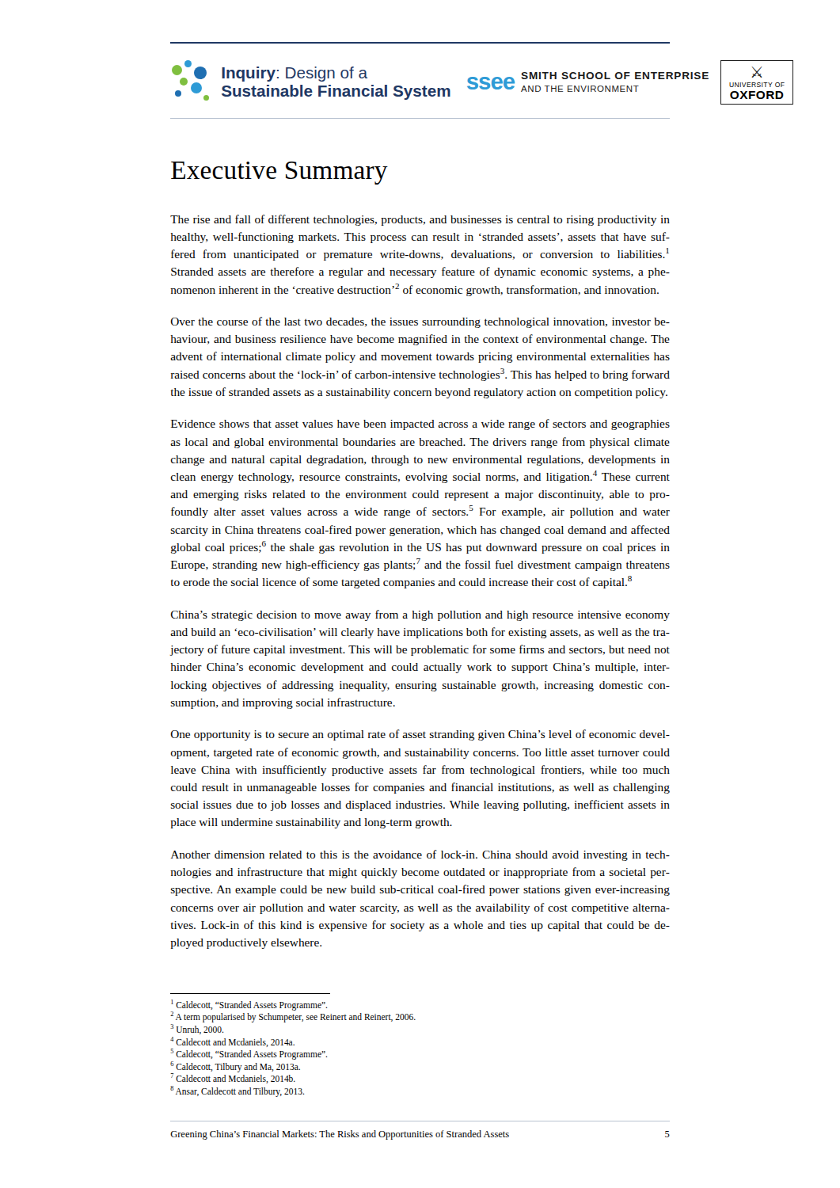Inquiry: Design of a
Sustainable Financial System
ssee
Smith School of Enterprise
and the Environment
⚔
University of
Oxford
Executive Summary
The rise and fall of different technologies, products, and businesses is central to rising productivity in healthy, well-functioning markets. This process can result in ‘stranded assets’, assets that have suffered from unanticipated or premature write-downs, devaluations, or conversion to liabilities.1 Stranded assets are therefore a regular and necessary feature of dynamic economic systems, a phenomenon inherent in the ‘creative destruction’2 of economic growth, transformation, and innovation.
Over the course of the last two decades, the issues surrounding technological innovation, investor behaviour, and business resilience have become magnified in the context of environmental change. The advent of international climate policy and movement towards pricing environmental externalities has raised concerns about the ‘lock-in’ of carbon-intensive technologies3. This has helped to bring forward the issue of stranded assets as a sustainability concern beyond regulatory action on competition policy.
Evidence shows that asset values have been impacted across a wide range of sectors and geographies as local and global environmental boundaries are breached. The drivers range from physical climate change and natural capital degradation, through to new environmental regulations, developments in clean energy technology, resource constraints, evolving social norms, and litigation.4 These current and emerging risks related to the environment could represent a major discontinuity, able to profoundly alter asset values across a wide range of sectors.5 For example, air pollution and water scarcity in China threatens coal-fired power generation, which has changed coal demand and affected global coal prices;6 the shale gas revolution in the US has put downward pressure on coal prices in Europe, stranding new high-efficiency gas plants;7 and the fossil fuel divestment campaign threatens to erode the social licence of some targeted companies and could increase their cost of capital.8
China’s strategic decision to move away from a high pollution and high resource intensive economy and build an ‘eco-civilisation’ will clearly have implications both for existing assets, as well as the trajectory of future capital investment. This will be problematic for some firms and sectors, but need not hinder China’s economic development and could actually work to support China’s multiple, inter-locking objectives of addressing inequality, ensuring sustainable growth, increasing domestic consumption, and improving social infrastructure.
One opportunity is to secure an optimal rate of asset stranding given China’s level of economic development, targeted rate of economic growth, and sustainability concerns. Too little asset turnover could leave China with insufficiently productive assets far from technological frontiers, while too much could result in unmanageable losses for companies and financial institutions, as well as challenging social issues due to job losses and displaced industries. While leaving polluting, inefficient assets in place will undermine sustainability and long-term growth.
Another dimension related to this is the avoidance of lock-in. China should avoid investing in technologies and infrastructure that might quickly become outdated or inappropriate from a societal perspective. An example could be new build sub-critical coal-fired power stations given ever-increasing concerns over air pollution and water scarcity, as well as the availability of cost competitive alternatives. Lock-in of this kind is expensive for society as a whole and ties up capital that could be deployed productively elsewhere.
1 Caldecott, “Stranded Assets Programme”.
2 A term popularised by Schumpeter, see Reinert and Reinert, 2006.
3 Unruh, 2000.
4 Caldecott and Mcdaniels, 2014a.
5 Caldecott, “Stranded Assets Programme”.
6 Caldecott, Tilbury and Ma, 2013a.
7 Caldecott and Mcdaniels, 2014b.
8 Ansar, Caldecott and Tilbury, 2013.
Greening China’s Financial Markets: The Risks and Opportunities of Stranded Assets
5